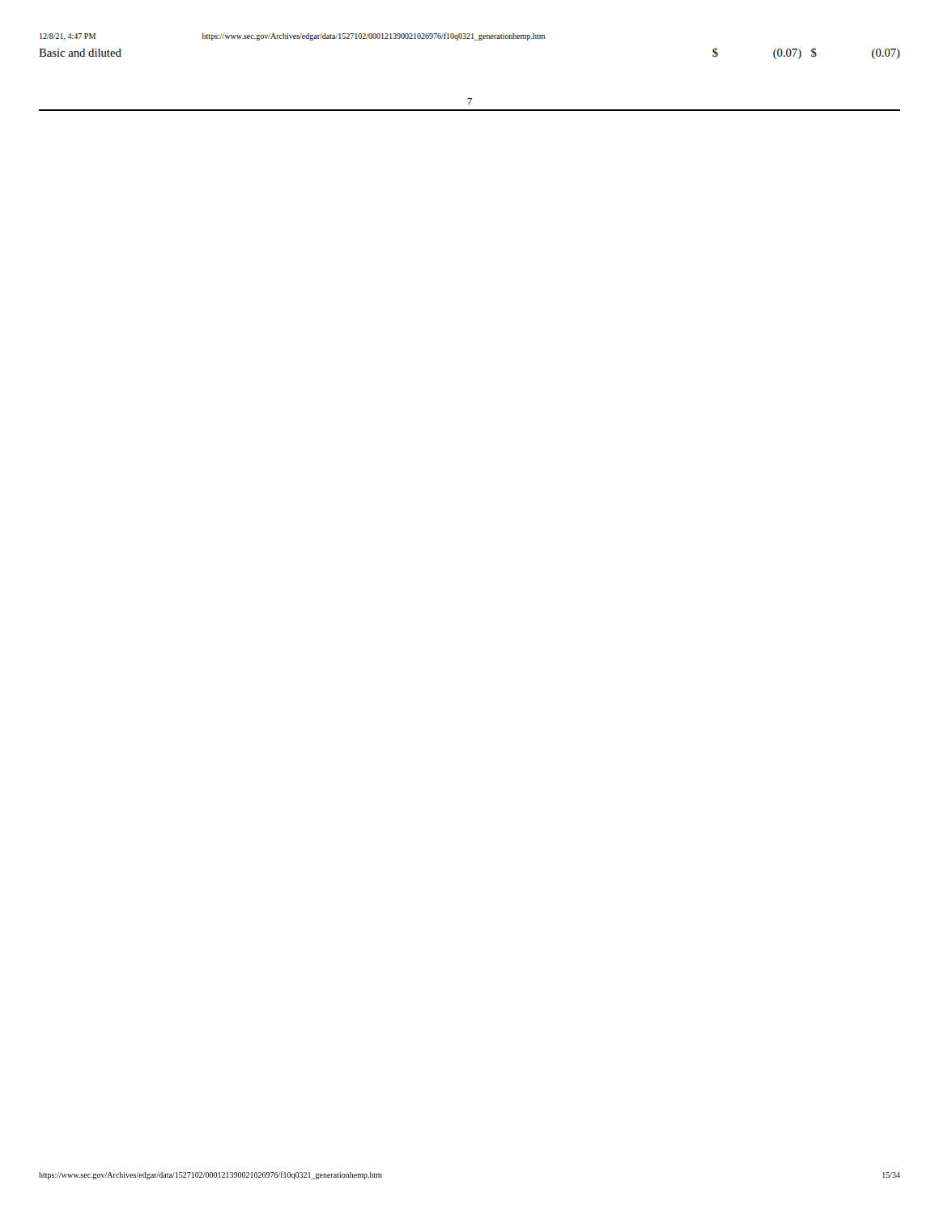12/8/21, 4:47 PM https://www.sec.gov/Archives/edgar/data/1527102/000121390021026976/f10q0321_generationhemp.htm
| Basic and diluted | | $ | (0.07) | | $ | (0.07) |
7
https://www.sec.gov/Archives/edgar/data/1527102/000121390021026976/f10q0321_generationhemp.htm 15/34